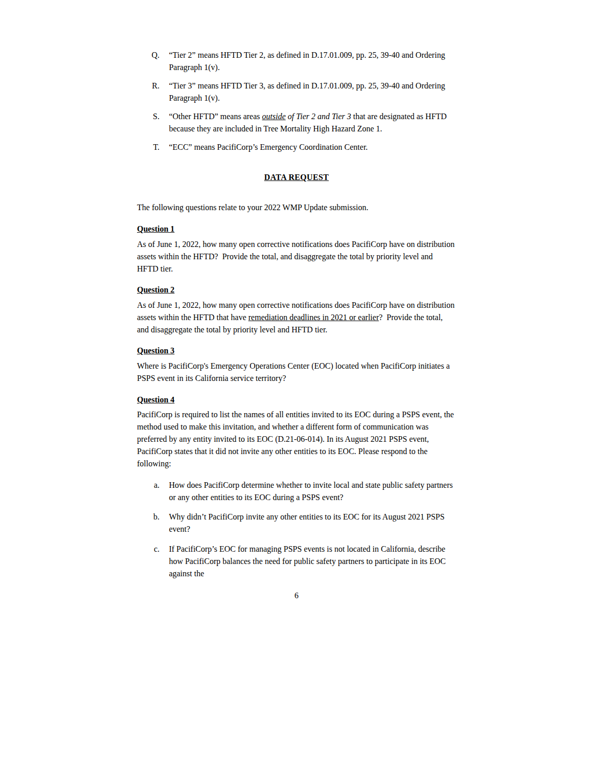“Tier 2” means HFTD Tier 2, as defined in D.17.01.009, pp. 25, 39-40 and Ordering Paragraph 1(v).
“Tier 3” means HFTD Tier 3, as defined in D.17.01.009, pp. 25, 39-40 and Ordering Paragraph 1(v).
“Other HFTD” means areas outside of Tier 2 and Tier 3 that are designated as HFTD because they are included in Tree Mortality High Hazard Zone 1.
“ECC” means PacifiCorp’s Emergency Coordination Center.
DATA REQUEST
The following questions relate to your 2022 WMP Update submission.
Question 1
As of June 1, 2022, how many open corrective notifications does PacifiCorp have on distribution assets within the HFTD? Provide the total, and disaggregate the total by priority level and HFTD tier.
Question 2
As of June 1, 2022, how many open corrective notifications does PacifiCorp have on distribution assets within the HFTD that have remediation deadlines in 2021 or earlier? Provide the total, and disaggregate the total by priority level and HFTD tier.
Question 3
Where is PacifiCorp's Emergency Operations Center (EOC) located when PacifiCorp initiates a PSPS event in its California service territory?
Question 4
PacifiCorp is required to list the names of all entities invited to its EOC during a PSPS event, the method used to make this invitation, and whether a different form of communication was preferred by any entity invited to its EOC (D.21-06-014). In its August 2021 PSPS event, PacifiCorp states that it did not invite any other entities to its EOC. Please respond to the following:
How does PacifiCorp determine whether to invite local and state public safety partners or any other entities to its EOC during a PSPS event?
Why didn’t PacifiCorp invite any other entities to its EOC for its August 2021 PSPS event?
If PacifiCorp’s EOC for managing PSPS events is not located in California, describe how PacifiCorp balances the need for public safety partners to participate in its EOC against the
6